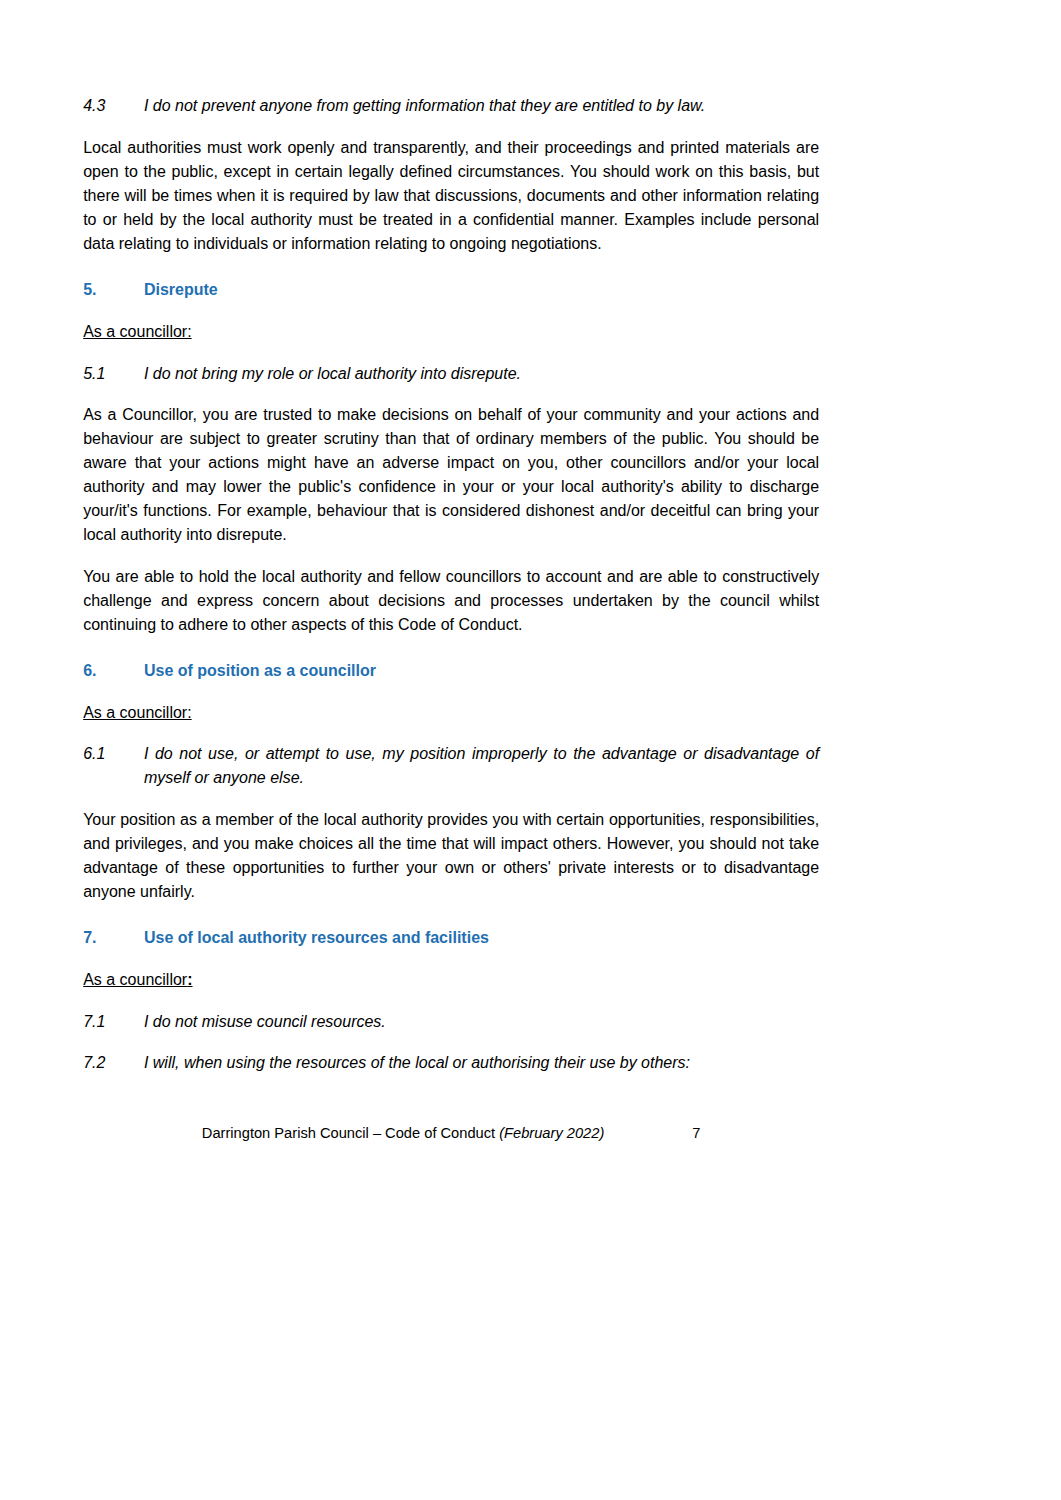4.3 I do not prevent anyone from getting information that they are entitled to by law.
Local authorities must work openly and transparently, and their proceedings and printed materials are open to the public, except in certain legally defined circumstances. You should work on this basis, but there will be times when it is required by law that discussions, documents and other information relating to or held by the local authority must be treated in a confidential manner. Examples include personal data relating to individuals or information relating to ongoing negotiations.
5. Disrepute
As a councillor:
5.1 I do not bring my role or local authority into disrepute.
As a Councillor, you are trusted to make decisions on behalf of your community and your actions and behaviour are subject to greater scrutiny than that of ordinary members of the public. You should be aware that your actions might have an adverse impact on you, other councillors and/or your local authority and may lower the public's confidence in your or your local authority's ability to discharge your/it's functions. For example, behaviour that is considered dishonest and/or deceitful can bring your local authority into disrepute.
You are able to hold the local authority and fellow councillors to account and are able to constructively challenge and express concern about decisions and processes undertaken by the council whilst continuing to adhere to other aspects of this Code of Conduct.
6. Use of position as a councillor
As a councillor:
6.1 I do not use, or attempt to use, my position improperly to the advantage or disadvantage of myself or anyone else.
Your position as a member of the local authority provides you with certain opportunities, responsibilities, and privileges, and you make choices all the time that will impact others. However, you should not take advantage of these opportunities to further your own or others' private interests or to disadvantage anyone unfairly.
7. Use of local authority resources and facilities
As a councillor:
7.1 I do not misuse council resources.
7.2 I will, when using the resources of the local or authorising their use by others:
Darrington Parish Council – Code of Conduct (February 2022) 7